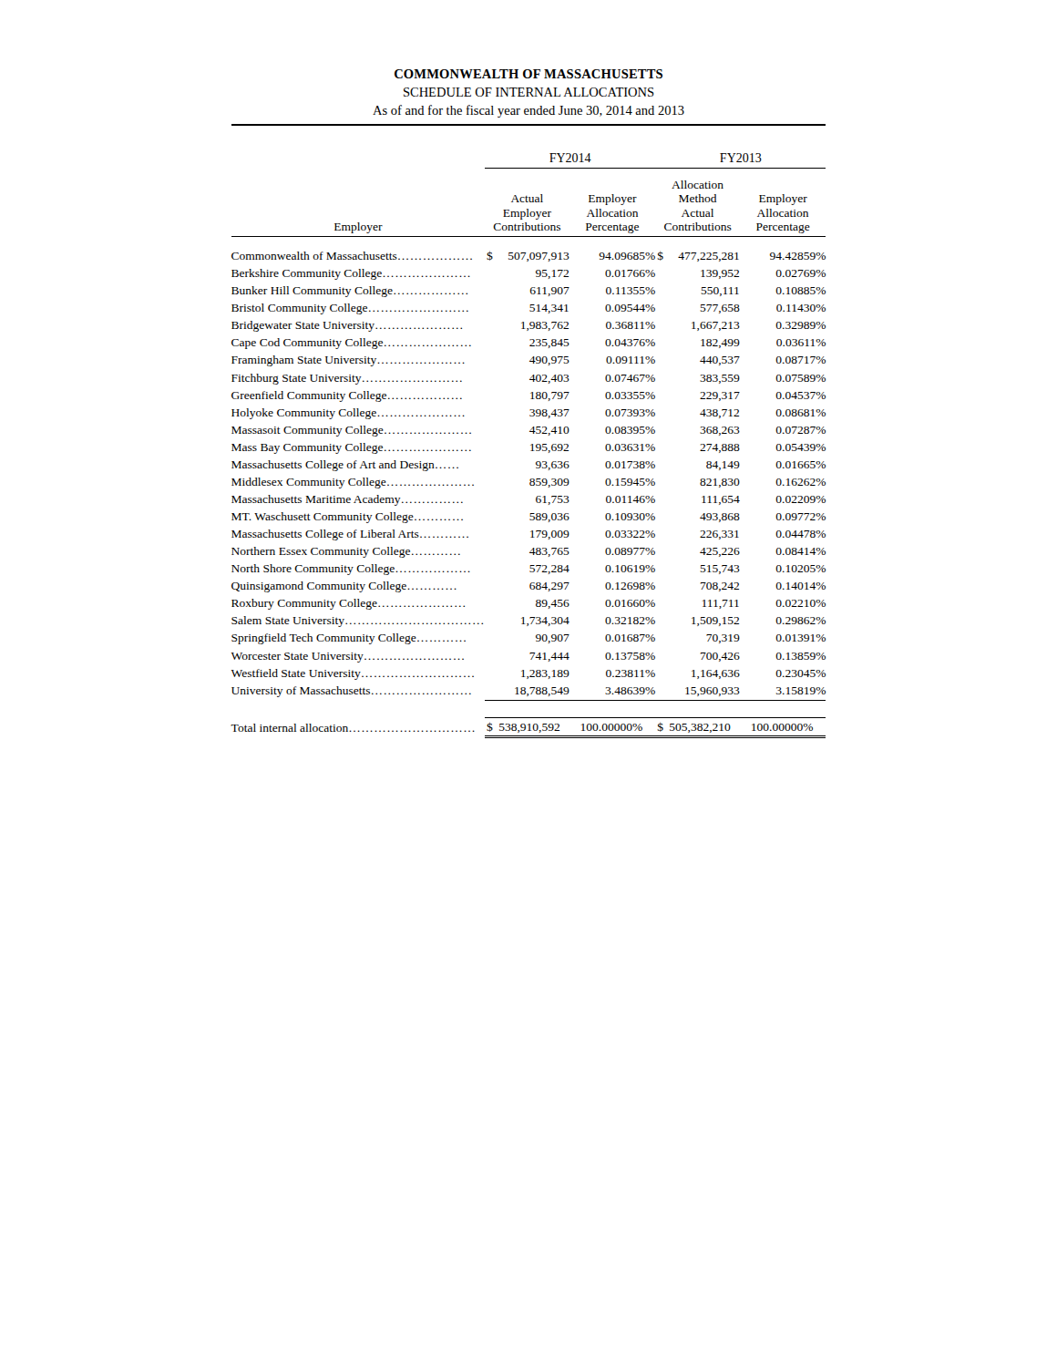COMMONWEALTH OF MASSACHUSETTS
SCHEDULE OF INTERNAL ALLOCATIONS
As of and for the fiscal year ended June 30, 2014 and 2013
| | FY2014 | FY2013 |
| --- | --- | --- |
| | | | Allocation | |
| | Actual | Employer | Method | Employer |
| | Employer | Allocation | Actual | Allocation |
| Employer | Contributions | Percentage | Contributions | Percentage |
| Commonwealth of Massachusetts ……………… | $ 507,097,913 | 94.09685% | $ 477,225,281 | 94.42859% |
| Berkshire Community College ………………… | 95,172 | 0.01766% | 139,952 | 0.02769% |
| Bunker Hill Community College ……………… | 611,907 | 0.11355% | 550,111 | 0.10885% |
| Bristol Community College …………………… | 514,341 | 0.09544% | 577,658 | 0.11430% |
| Bridgewater State University ………………… | 1,983,762 | 0.36811% | 1,667,213 | 0.32989% |
| Cape Cod Community College ………………… | 235,845 | 0.04376% | 182,499 | 0.03611% |
| Framingham State University ………………… | 490,975 | 0.09111% | 440,537 | 0.08717% |
| Fitchburg State University …………………… | 402,403 | 0.07467% | 383,559 | 0.07589% |
| Greenfield Community College ……………… | 180,797 | 0.03355% | 229,317 | 0.04537% |
| Holyoke Community College ………………… | 398,437 | 0.07393% | 438,712 | 0.08681% |
| Massasoit Community College ………………… | 452,410 | 0.08395% | 368,263 | 0.07287% |
| Mass Bay Community College ………………… | 195,692 | 0.03631% | 274,888 | 0.05439% |
| Massachusetts College of Art and Design …… | 93,636 | 0.01738% | 84,149 | 0.01665% |
| Middlesex Community College ………………… | 859,309 | 0.15945% | 821,830 | 0.16262% |
| Massachusetts Maritime Academy …………… | 61,753 | 0.01146% | 111,654 | 0.02209% |
| MT. Waschusett Community College ………… | 589,036 | 0.10930% | 493,868 | 0.09772% |
| Massachusetts College of Liberal Arts ………… | 179,009 | 0.03322% | 226,331 | 0.04478% |
| Northern Essex Community College ………… | 483,765 | 0.08977% | 425,226 | 0.08414% |
| North Shore Community College ……………… | 572,284 | 0.10619% | 515,743 | 0.10205% |
| Quinsigamond Community College ………… | 684,297 | 0.12698% | 708,242 | 0.14014% |
| Roxbury Community College ………………… | 89,456 | 0.01660% | 111,711 | 0.02210% |
| Salem State University …………………………… | 1,734,304 | 0.32182% | 1,509,152 | 0.29862% |
| Springfield Tech Community College ………… | 90,907 | 0.01687% | 70,319 | 0.01391% |
| Worcester State University …………………… | 741,444 | 0.13758% | 700,426 | 0.13859% |
| Westfield State University ……………………… | 1,283,189 | 0.23811% | 1,164,636 | 0.23045% |
| University of Massachusetts …………………… | 18,788,549 | 3.48639% | 15,960,933 | 3.15819% |
| Total internal allocation ………………………… | $ 538,910,592 | 100.00000% | $ 505,382,210 | 100.00000% |